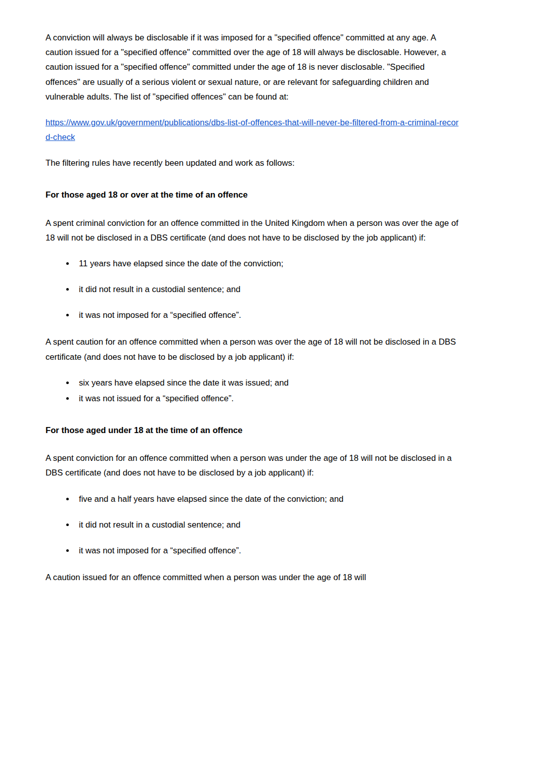A conviction will always be disclosable if it was imposed for a "specified offence" committed at any age. A caution issued for a "specified offence" committed over the age of 18 will always be disclosable. However, a caution issued for a "specified offence" committed under the age of 18 is never disclosable. "Specified offences" are usually of a serious violent or sexual nature, or are relevant for safeguarding children and vulnerable adults. The list of "specified offences" can be found at:
https://www.gov.uk/government/publications/dbs-list-of-offences-that-will-never-be-filtered-from-a-criminal-record-check
The filtering rules have recently been updated and work as follows:
For those aged 18 or over at the time of an offence
A spent criminal conviction for an offence committed in the United Kingdom when a person was over the age of 18 will not be disclosed in a DBS certificate (and does not have to be disclosed by the job applicant) if:
11 years have elapsed since the date of the conviction;
it did not result in a custodial sentence; and
it was not imposed for a “specified offence”.
A spent caution for an offence committed when a person was over the age of 18 will not be disclosed in a DBS certificate (and does not have to be disclosed by a job applicant) if:
six years have elapsed since the date it was issued; and
it was not issued for a “specified offence”.
For those aged under 18 at the time of an offence
A spent conviction for an offence committed when a person was under the age of 18 will not be disclosed in a DBS certificate (and does not have to be disclosed by a job applicant) if:
five and a half years have elapsed since the date of the conviction; and
it did not result in a custodial sentence; and
it was not imposed for a “specified offence”.
A caution issued for an offence committed when a person was under the age of 18 will